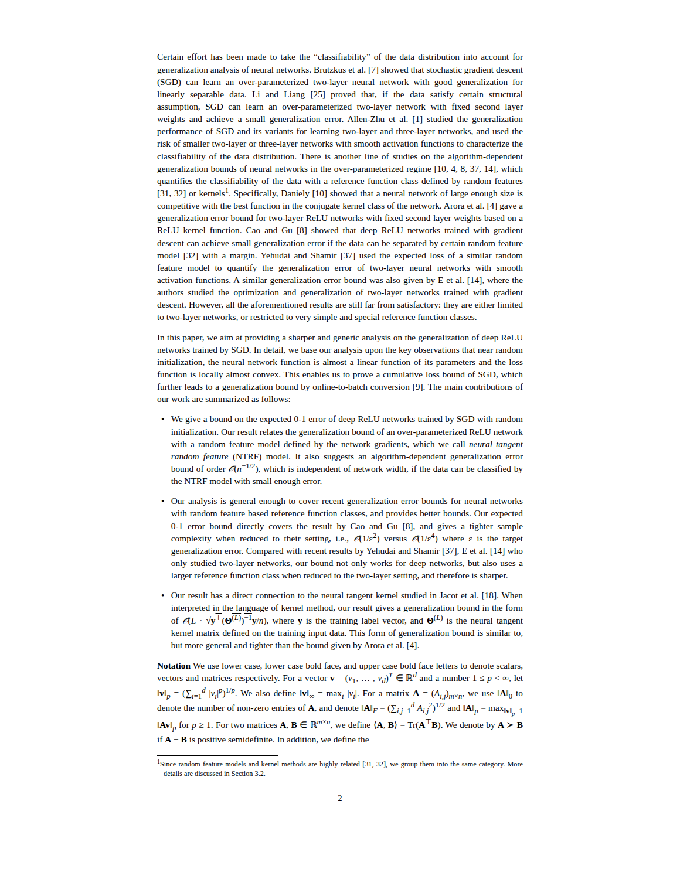Certain effort has been made to take the “classifiability” of the data distribution into account for generalization analysis of neural networks. Brutzkus et al. [7] showed that stochastic gradient descent (SGD) can learn an over-parameterized two-layer neural network with good generalization for linearly separable data. Li and Liang [25] proved that, if the data satisfy certain structural assumption, SGD can learn an over-parameterized two-layer network with fixed second layer weights and achieve a small generalization error. Allen-Zhu et al. [1] studied the generalization performance of SGD and its variants for learning two-layer and three-layer networks, and used the risk of smaller two-layer or three-layer networks with smooth activation functions to characterize the classifiability of the data distribution. There is another line of studies on the algorithm-dependent generalization bounds of neural networks in the over-parameterized regime [10, 4, 8, 37, 14], which quantifies the classifiability of the data with a reference function class defined by random features [31, 32] or kernels1. Specifically, Daniely [10] showed that a neural network of large enough size is competitive with the best function in the conjugate kernel class of the network. Arora et al. [4] gave a generalization error bound for two-layer ReLU networks with fixed second layer weights based on a ReLU kernel function. Cao and Gu [8] showed that deep ReLU networks trained with gradient descent can achieve small generalization error if the data can be separated by certain random feature model [32] with a margin. Yehudai and Shamir [37] used the expected loss of a similar random feature model to quantify the generalization error of two-layer neural networks with smooth activation functions. A similar generalization error bound was also given by E et al. [14], where the authors studied the optimization and generalization of two-layer networks trained with gradient descent. However, all the aforementioned results are still far from satisfactory: they are either limited to two-layer networks, or restricted to very simple and special reference function classes.
In this paper, we aim at providing a sharper and generic analysis on the generalization of deep ReLU networks trained by SGD. In detail, we base our analysis upon the key observations that near random initialization, the neural network function is almost a linear function of its parameters and the loss function is locally almost convex. This enables us to prove a cumulative loss bound of SGD, which further leads to a generalization bound by online-to-batch conversion [9]. The main contributions of our work are summarized as follows:
We give a bound on the expected 0-1 error of deep ReLU networks trained by SGD with random initialization. Our result relates the generalization bound of an over-parameterized ReLU network with a random feature model defined by the network gradients, which we call neural tangent random feature (NTRF) model. It also suggests an algorithm-dependent generalization error bound of order 𝒪̃(n−1/2), which is independent of network width, if the data can be classified by the NTRF model with small enough error.
Our analysis is general enough to cover recent generalization error bounds for neural networks with random feature based reference function classes, and provides better bounds. Our expected 0-1 error bound directly covers the result by Cao and Gu [8], and gives a tighter sample complexity when reduced to their setting, i.e., 𝒪̃(1/ε2) versus 𝒪̃(1/ε4) where ε is the target generalization error. Compared with recent results by Yehudai and Shamir [37], E et al. [14] who only studied two-layer networks, our bound not only works for deep networks, but also uses a larger reference function class when reduced to the two-layer setting, and therefore is sharper.
Our result has a direct connection to the neural tangent kernel studied in Jacot et al. [18]. When interpreted in the language of kernel method, our result gives a generalization bound in the form of 𝒪̃(L · √y⊤(Θ(L))−1y/n), where y is the training label vector, and Θ(L) is the neural tangent kernel matrix defined on the training input data. This form of generalization bound is similar to, but more general and tighter than the bound given by Arora et al. [4].
Notation We use lower case, lower case bold face, and upper case bold face letters to denote scalars, vectors and matrices respectively. For a vector v = (v1, … , vd)T ∈ ℝd and a number 1 ≤ p < ∞, let ‖v‖p = (∑i=1d |vi|p)1/p. We also define ‖v‖∞ = maxi |vi|. For a matrix A = (Ai,j)m×n, we use ‖A‖0 to denote the number of non-zero entries of A, and denote ‖A‖F = (∑i,j=1d Ai,j2)1/2 and ‖A‖p = max‖v‖p=1 ‖Av‖p for p ≥ 1. For two matrices A, B ∈ ℝm×n, we define ⟨A, B⟩ = Tr(A⊤B). We denote by A ≻ B if A − B is positive semidefinite. In addition, we define the
1Since random feature models and kernel methods are highly related [31, 32], we group them into the same category. More details are discussed in Section 3.2.
2